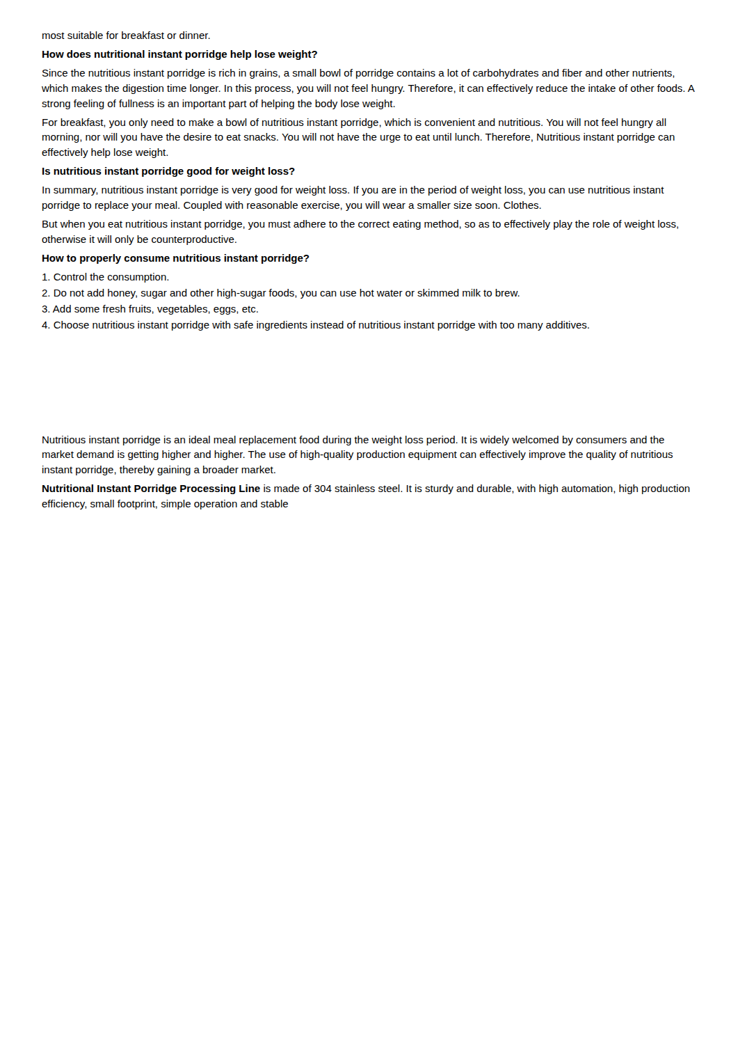most suitable for breakfast or dinner.
How does nutritional instant porridge help lose weight?
Since the nutritious instant porridge is rich in grains, a small bowl of porridge contains a lot of carbohydrates and fiber and other nutrients, which makes the digestion time longer. In this process, you will not feel hungry. Therefore, it can effectively reduce the intake of other foods. A strong feeling of fullness is an important part of helping the body lose weight.
For breakfast, you only need to make a bowl of nutritious instant porridge, which is convenient and nutritious. You will not feel hungry all morning, nor will you have the desire to eat snacks. You will not have the urge to eat until lunch. Therefore, Nutritious instant porridge can effectively help lose weight.
Is nutritious instant porridge good for weight loss?
In summary, nutritious instant porridge is very good for weight loss. If you are in the period of weight loss, you can use nutritious instant porridge to replace your meal. Coupled with reasonable exercise, you will wear a smaller size soon. Clothes.
But when you eat nutritious instant porridge, you must adhere to the correct eating method, so as to effectively play the role of weight loss, otherwise it will only be counterproductive.
How to properly consume nutritious instant porridge?
1. Control the consumption.
2. Do not add honey, sugar and other high-sugar foods, you can use hot water or skimmed milk to brew.
3. Add some fresh fruits, vegetables, eggs, etc.
4. Choose nutritious instant porridge with safe ingredients instead of nutritious instant porridge with too many additives.
Nutritious instant porridge is an ideal meal replacement food during the weight loss period. It is widely welcomed by consumers and the market demand is getting higher and higher. The use of high-quality production equipment can effectively improve the quality of nutritious instant porridge, thereby gaining a broader market.
Nutritional Instant Porridge Processing Line is made of 304 stainless steel. It is sturdy and durable, with high automation, high production efficiency, small footprint, simple operation and stable